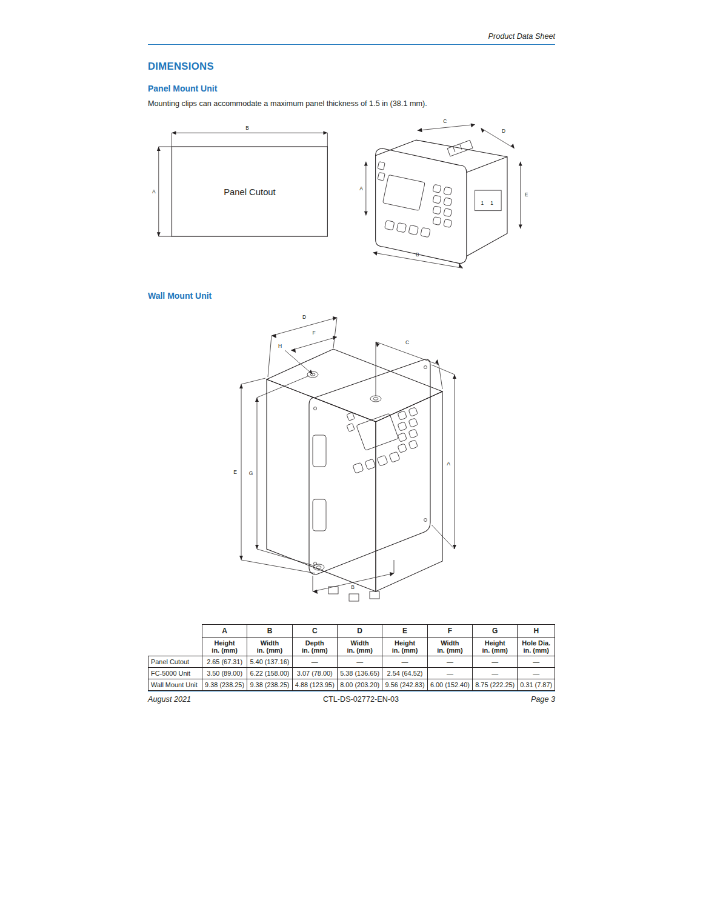Product Data Sheet
Dimensions
Panel Mount Unit
Mounting clips can accommodate a maximum panel thickness of 1.5 in (38.1 mm).
B A Panel Cutout 1 1 C D E A B
Wall Mount Unit
D F C H E G A B
| | A | B | C | D | E | F | G | H |
| --- | --- | --- | --- | --- | --- | --- | --- | --- |
| | Height in. (mm) | Width in. (mm) | Depth in. (mm) | Width in. (mm) | Height in. (mm) | Width in. (mm) | Height in. (mm) | Hole Dia. in. (mm) |
| Panel Cutout | 2.65 (67.31) | 5.40 (137.16) | — | — | — | — | — | — |
| FC-5000 Unit | 3.50 (89.00) | 6.22 (158.00) | 3.07 (78.00) | 5.38 (136.65) | 2.54 (64.52) | — | — | — |
| Wall Mount Unit | 9.38 (238.25) | 9.38 (238.25) | 4.88 (123.95) | 8.00 (203.20) | 9.56 (242.83) | 6.00 (152.40) | 8.75 (222.25) | 0.31 (7.87) |
August 2021
CTL-DS-02772-EN-03
Page 3